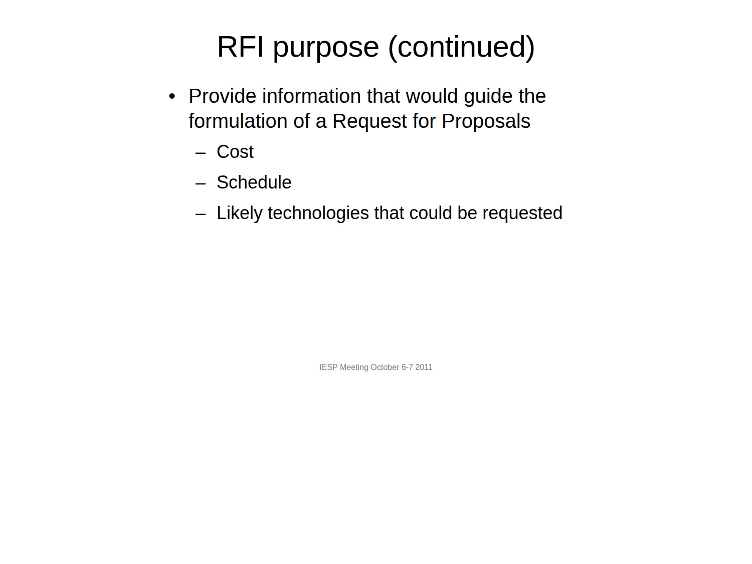RFI purpose (continued)
Provide information that would guide the formulation of a Request for Proposals
Cost
Schedule
Likely technologies that could be requested
IESP Meeting October 6-7 2011